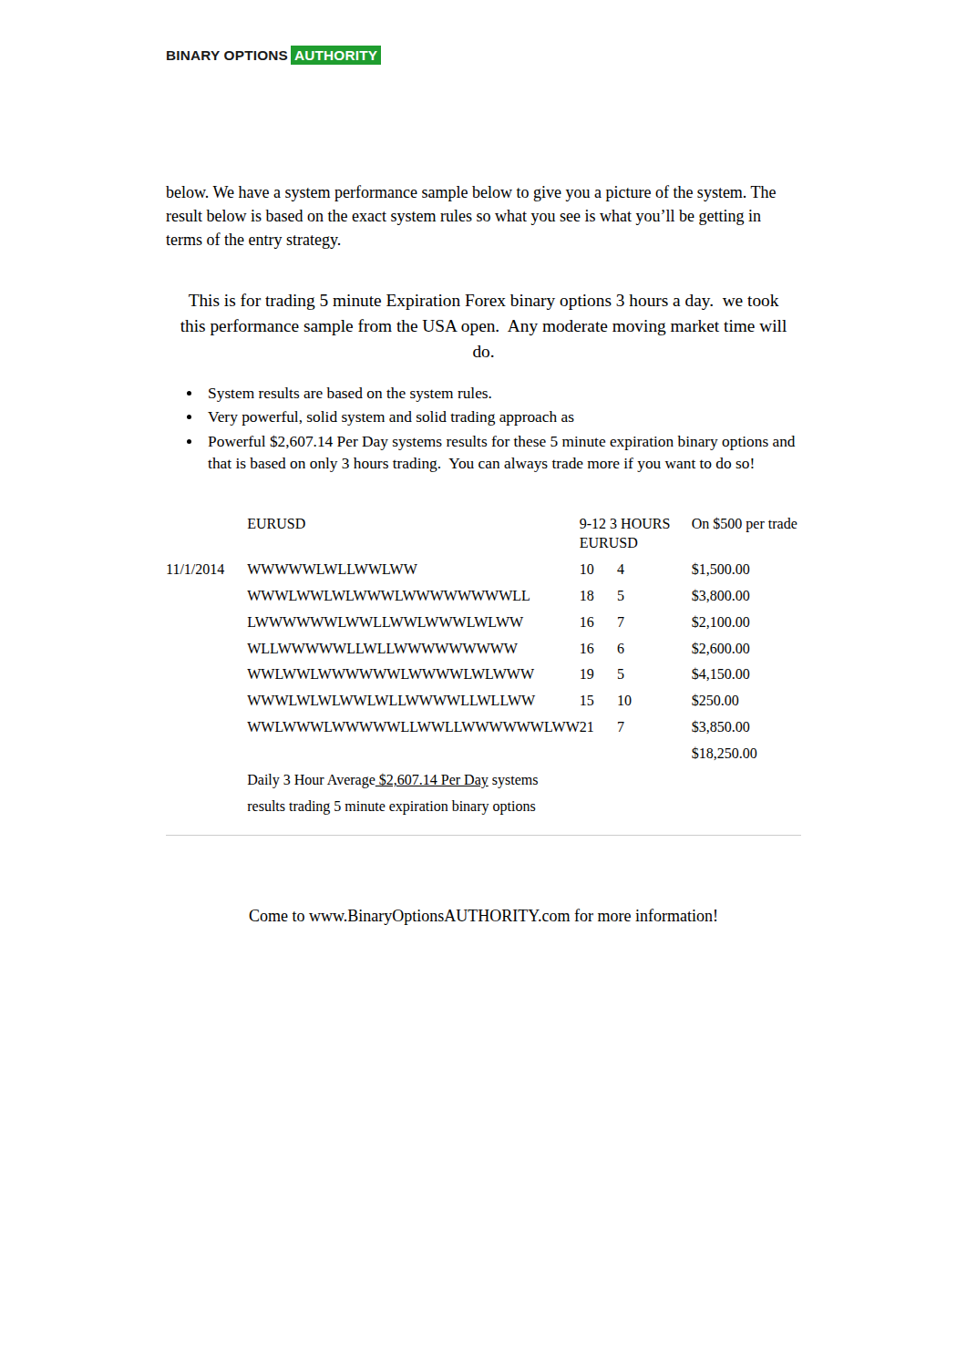BINARY OPTIONS AUTHORITY
below. We have a system performance sample below to give you a picture of the system. The result below is based on the exact system rules so what you see is what you’ll be getting in terms of the entry strategy.
This is for trading 5 minute Expiration Forex binary options 3 hours a day. we took this performance sample from the USA open. Any moderate moving market time will do.
System results are based on the system rules.
Very powerful, solid system and solid trading approach as
Powerful $2,607.14 Per Day systems results for these 5 minute expiration binary options and that is based on only 3 hours trading. You can always trade more if you want to do so!
| | EURUSD | 9-12 3 HOURS EURUSD | On $500 per trade |
| 11/1/2014 | WWWWWLWLLWWLWW | 10 | 4 | $1,500.00 |
| | WWWLWWLWLWWWLWWWWWWWWLL | 18 | 5 | $3,800.00 |
| | LWWWWWWLWWLLWWLWWWLWLWW | 16 | 7 | $2,100.00 |
| | WLLWWWWWLLWLLWWWWWWWWW | 16 | 6 | $2,600.00 |
| | WWLWWLWWWWWWLWWWWLWLWWW | 19 | 5 | $4,150.00 |
| | WWWLWLWLWWLWLLWWWWLLWLLWW | 15 | 10 | $250.00 |
| | WWLWWWLWWWWWLLWWLLWWWWWWLWW | 21 | 7 | $3,850.00 |
| | | | | $18,250.00 |
| | Daily 3 Hour Average $2,607.14 Per Day systems |
| | results trading 5 minute expiration binary options |
Come to www.BinaryOptionsAUTHORITY.com for more information!